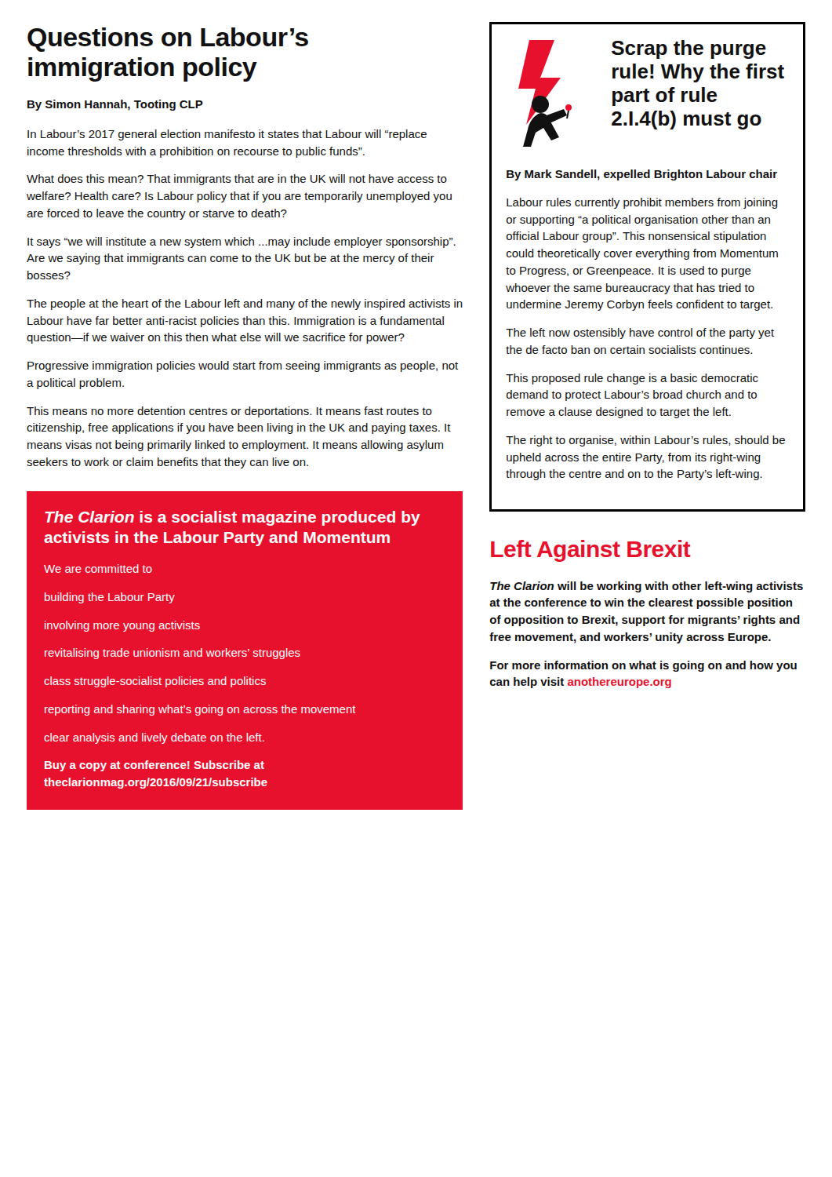Questions on Labour’s immigration policy
By Simon Hannah, Tooting CLP
In Labour’s 2017 general election manifesto it states that Labour will “replace income thresholds with a prohibition on recourse to public funds”.
What does this mean? That immigrants that are in the UK will not have access to welfare? Health care? Is Labour policy that if you are temporarily unemployed you are forced to leave the country or starve to death?
It says “we will institute a new system which ...may include employer sponsorship”. Are we saying that immigrants can come to the UK but be at the mercy of their bosses?
The people at the heart of the Labour left and many of the newly inspired activists in Labour have far better anti-racist policies than this. Immigration is a fundamental question—if we waiver on this then what else will we sacrifice for power?
Progressive immigration policies would start from seeing immigrants as people, not a political problem.
This means no more detention centres or deportations. It means fast routes to citizenship, free applications if you have been living in the UK and paying taxes. It means visas not being primarily linked to employment. It means allowing asylum seekers to work or claim benefits that they can live on.
The Clarion is a socialist magazine produced by activists in the Labour Party and Momentum
We are committed to
building the Labour Party
involving more young activists
revitalising trade unionism and workers’ struggles
class struggle-socialist policies and politics
reporting and sharing what’s going on across the movement
clear analysis and lively debate on the left.
Buy a copy at conference! Subscribe at theclarionmag.org/2016/09/21/subscribe
Scrap the purge rule! Why the first part of rule 2.I.4(b) must go
By Mark Sandell, expelled Brighton Labour chair
Labour rules currently prohibit members from joining or supporting “a political organisation other than an official Labour group”. This nonsensical stipulation could theoretically cover everything from Momentum to Progress, or Greenpeace. It is used to purge whoever the same bureaucracy that has tried to undermine Jeremy Corbyn feels confident to target.
The left now ostensibly have control of the party yet the de facto ban on certain socialists continues.
This proposed rule change is a basic democratic demand to protect Labour’s broad church and to remove a clause designed to target the left.
The right to organise, within Labour’s rules, should be upheld across the entire Party, from its right-wing through the centre and on to the Party’s left-wing.
Left Against Brexit
The Clarion will be working with other left-wing activists at the conference to win the clearest possible position of opposition to Brexit, support for migrants’ rights and free movement, and workers’ unity across Europe.
For more information on what is going on and how you can help visit anothereurope.org